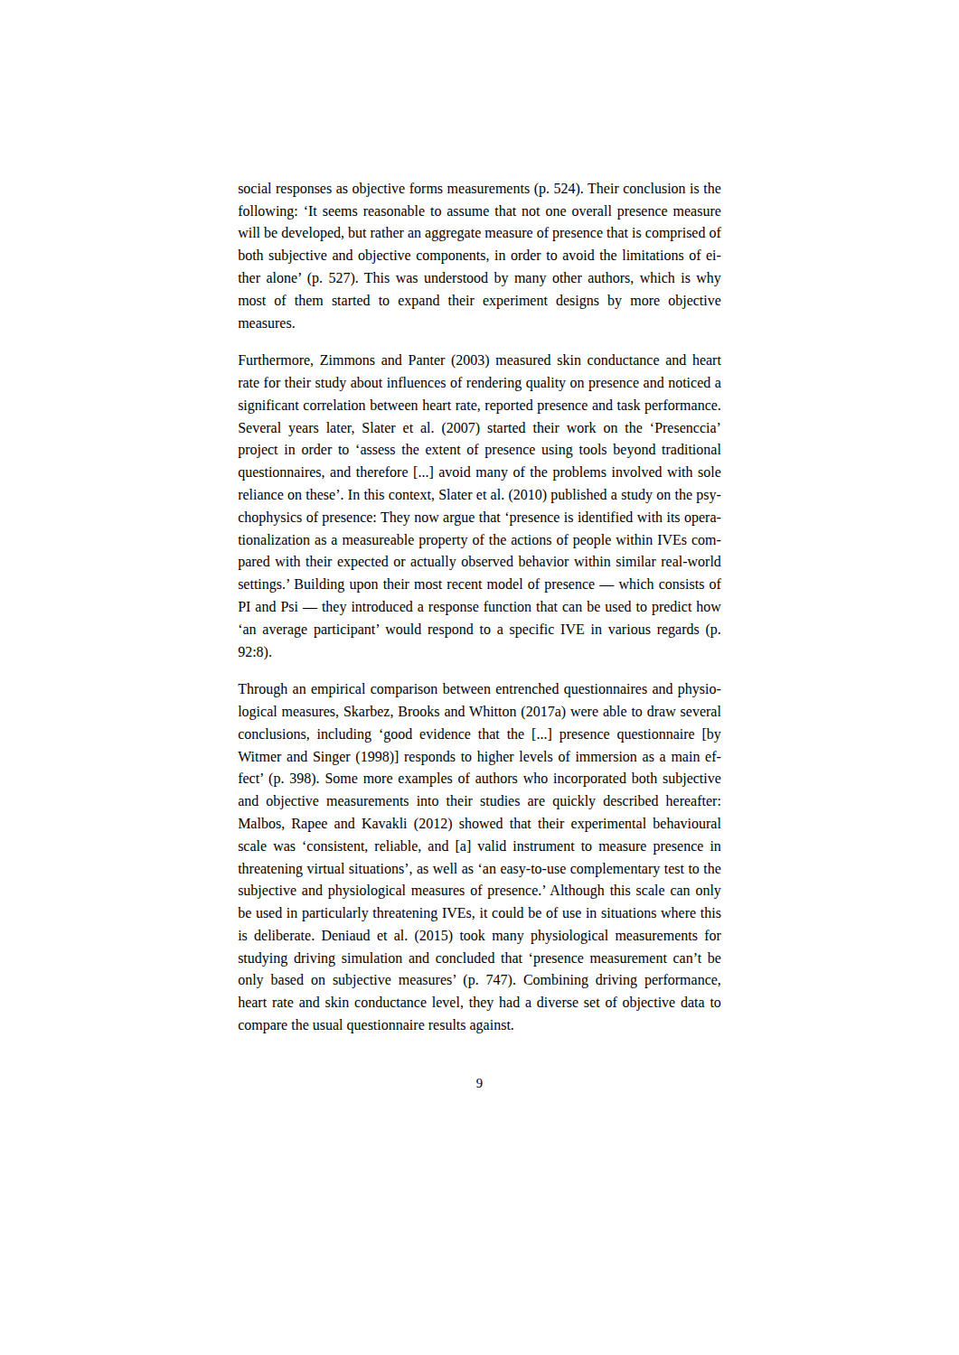social responses as objective forms measurements (p. 524). Their conclusion is the following: ‘It seems reasonable to assume that not one overall presence measure will be developed, but rather an aggregate measure of presence that is comprised of both subjective and objective components, in order to avoid the limitations of either alone’ (p. 527). This was understood by many other authors, which is why most of them started to expand their experiment designs by more objective measures.
Furthermore, Zimmons and Panter (2003) measured skin conductance and heart rate for their study about influences of rendering quality on presence and noticed a significant correlation between heart rate, reported presence and task performance. Several years later, Slater et al. (2007) started their work on the ‘Presenccia’ project in order to ‘assess the extent of presence using tools beyond traditional questionnaires, and therefore [...] avoid many of the problems involved with sole reliance on these’. In this context, Slater et al. (2010) published a study on the psychophysics of presence: They now argue that ‘presence is identified with its operationalization as a measureable property of the actions of people within IVEs compared with their expected or actually observed behavior within similar real-world settings.’ Building upon their most recent model of presence — which consists of PI and Psi — they introduced a response function that can be used to predict how ‘an average participant’ would respond to a specific IVE in various regards (p. 92:8).
Through an empirical comparison between entrenched questionnaires and physiological measures, Skarbez, Brooks and Whitton (2017a) were able to draw several conclusions, including ‘good evidence that the [...] presence questionnaire [by Witmer and Singer (1998)] responds to higher levels of immersion as a main effect’ (p. 398). Some more examples of authors who incorporated both subjective and objective measurements into their studies are quickly described hereafter: Malbos, Rapee and Kavakli (2012) showed that their experimental behavioural scale was ‘consistent, reliable, and [a] valid instrument to measure presence in threatening virtual situations’, as well as ‘an easy-to-use complementary test to the subjective and physiological measures of presence.’ Although this scale can only be used in particularly threatening IVEs, it could be of use in situations where this is deliberate. Deniaud et al. (2015) took many physiological measurements for studying driving simulation and concluded that ‘presence measurement can’t be only based on subjective measures’ (p. 747). Combining driving performance, heart rate and skin conductance level, they had a diverse set of objective data to compare the usual questionnaire results against.
9